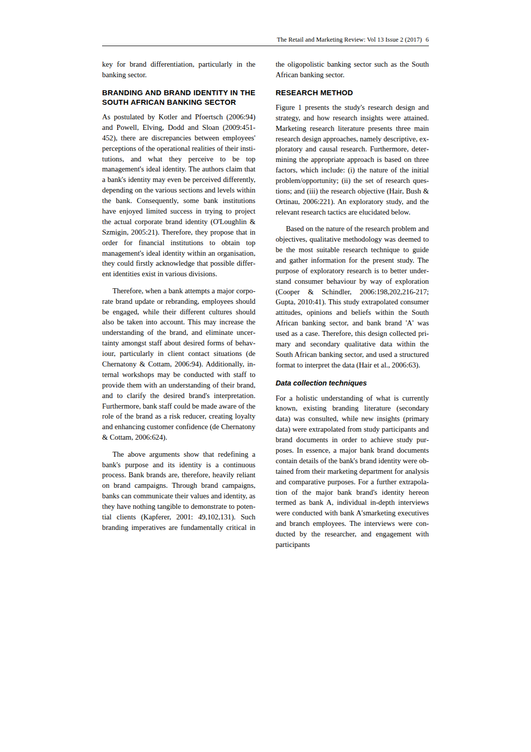The Retail and Marketing Review: Vol 13 Issue 2 (2017)6
key for brand differentiation, particularly in the banking sector.
Branding and brand identity in the South African banking sector
As postulated by Kotler and Pfoertsch (2006:94) and Powell, Elving, Dodd and Sloan (2009:451-452), there are discrepancies between employees' perceptions of the operational realities of their institutions, and what they perceive to be top management's ideal identity. The authors claim that a bank's identity may even be perceived differently, depending on the various sections and levels within the bank. Consequently, some bank institutions have enjoyed limited success in trying to project the actual corporate brand identity (O'Loughlin & Szmigin, 2005:21). Therefore, they propose that in order for financial institutions to obtain top management's ideal identity within an organisation, they could firstly acknowledge that possible different identities exist in various divisions.
Therefore, when a bank attempts a major corporate brand update or rebranding, employees should be engaged, while their different cultures should also be taken into account. This may increase the understanding of the brand, and eliminate uncertainty amongst staff about desired forms of behaviour, particularly in client contact situations (de Chernatony & Cottam, 2006:94). Additionally, internal workshops may be conducted with staff to provide them with an understanding of their brand, and to clarify the desired brand's interpretation. Furthermore, bank staff could be made aware of the role of the brand as a risk reducer, creating loyalty and enhancing customer confidence (de Chernatony & Cottam, 2006:624).
The above arguments show that redefining a bank's purpose and its identity is a continuous process. Bank brands are, therefore, heavily reliant on brand campaigns. Through brand campaigns, banks can communicate their values and identity, as they have nothing tangible to demonstrate to potential clients (Kapferer, 2001: 49,102,131). Such branding imperatives are fundamentally critical in the oligopolistic banking sector such as the South African banking sector.
Research method
Figure 1 presents the study's research design and strategy, and how research insights were attained. Marketing research literature presents three main research design approaches, namely descriptive, exploratory and causal research. Furthermore, determining the appropriate approach is based on three factors, which include: (i) the nature of the initial problem/opportunity; (ii) the set of research questions; and (iii) the research objective (Hair, Bush & Ortinau, 2006:221). An exploratory study, and the relevant research tactics are elucidated below.
Based on the nature of the research problem and objectives, qualitative methodology was deemed to be the most suitable research technique to guide and gather information for the present study. The purpose of exploratory research is to better understand consumer behaviour by way of exploration (Cooper & Schindler, 2006:198,202,216-217; Gupta, 2010:41). This study extrapolated consumer attitudes, opinions and beliefs within the South African banking sector, and bank brand 'A' was used as a case. Therefore, this design collected primary and secondary qualitative data within the South African banking sector, and used a structured format to interpret the data (Hair et al., 2006:63).
Data collection techniques
For a holistic understanding of what is currently known, existing branding literature (secondary data) was consulted, while new insights (primary data) were extrapolated from study participants and brand documents in order to achieve study purposes. In essence, a major bank brand documents contain details of the bank's brand identity were obtained from their marketing department for analysis and comparative purposes. For a further extrapolation of the major bank brand's identity hereon termed as bank A, individual in-depth interviews were conducted with bank A'smarketing executives and branch employees. The interviews were conducted by the researcher, and engagement with participants